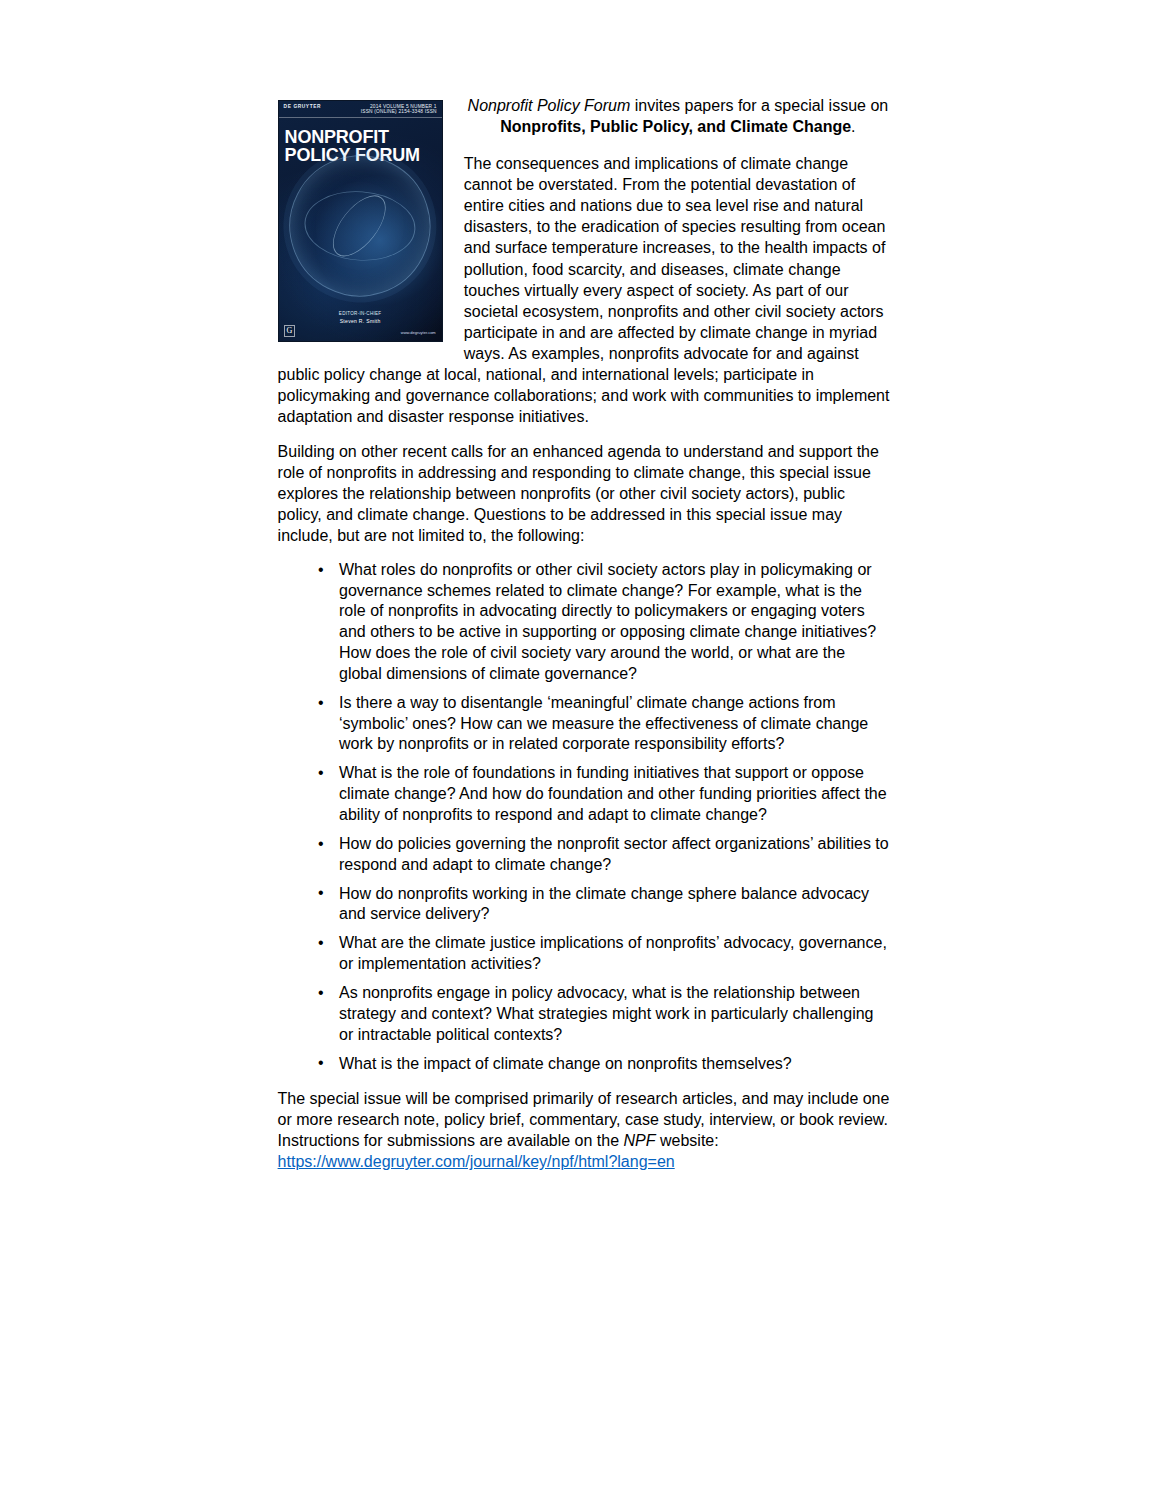DE GRUYTER 2014 VOLUME 5 NUMBER 1
ISSN (ONLINE) 2154-3348 ISSN
Nonprofit
Policy Forum
EDITOR-IN-CHIEF Steven R. Smith
G
www.degruyter.com
Nonprofit Policy Forum invites papers for a special issue on
Nonprofits, Public Policy, and Climate Change.
The consequences and implications of climate change cannot be overstated. From the potential devastation of entire cities and nations due to sea level rise and natural disasters, to the eradication of species resulting from ocean and surface temperature increases, to the health impacts of pollution, food scarcity, and diseases, climate change touches virtually every aspect of society. As part of our societal ecosystem, nonprofits and other civil society actors participate in and are affected by climate change in myriad ways. As examples, nonprofits advocate for and against public policy change at local, national, and international levels; participate in policymaking and governance collaborations; and work with communities to implement adaptation and disaster response initiatives.
Building on other recent calls for an enhanced agenda to understand and support the role of nonprofits in addressing and responding to climate change, this special issue explores the relationship between nonprofits (or other civil society actors), public policy, and climate change. Questions to be addressed in this special issue may include, but are not limited to, the following:
What roles do nonprofits or other civil society actors play in policymaking or governance schemes related to climate change? For example, what is the role of nonprofits in advocating directly to policymakers or engaging voters and others to be active in supporting or opposing climate change initiatives? How does the role of civil society vary around the world, or what are the global dimensions of climate governance?
Is there a way to disentangle ‘meaningful’ climate change actions from ‘symbolic’ ones? How can we measure the effectiveness of climate change work by nonprofits or in related corporate responsibility efforts?
What is the role of foundations in funding initiatives that support or oppose climate change? And how do foundation and other funding priorities affect the ability of nonprofits to respond and adapt to climate change?
How do policies governing the nonprofit sector affect organizations’ abilities to respond and adapt to climate change?
How do nonprofits working in the climate change sphere balance advocacy and service delivery?
What are the climate justice implications of nonprofits’ advocacy, governance, or implementation activities?
As nonprofits engage in policy advocacy, what is the relationship between strategy and context? What strategies might work in particularly challenging or intractable political contexts?
What is the impact of climate change on nonprofits themselves?
The special issue will be comprised primarily of research articles, and may include one or more research note, policy brief, commentary, case study, interview, or book review. Instructions for submissions are available on the NPF website: https://www.degruyter.com/journal/key/npf/html?lang=en